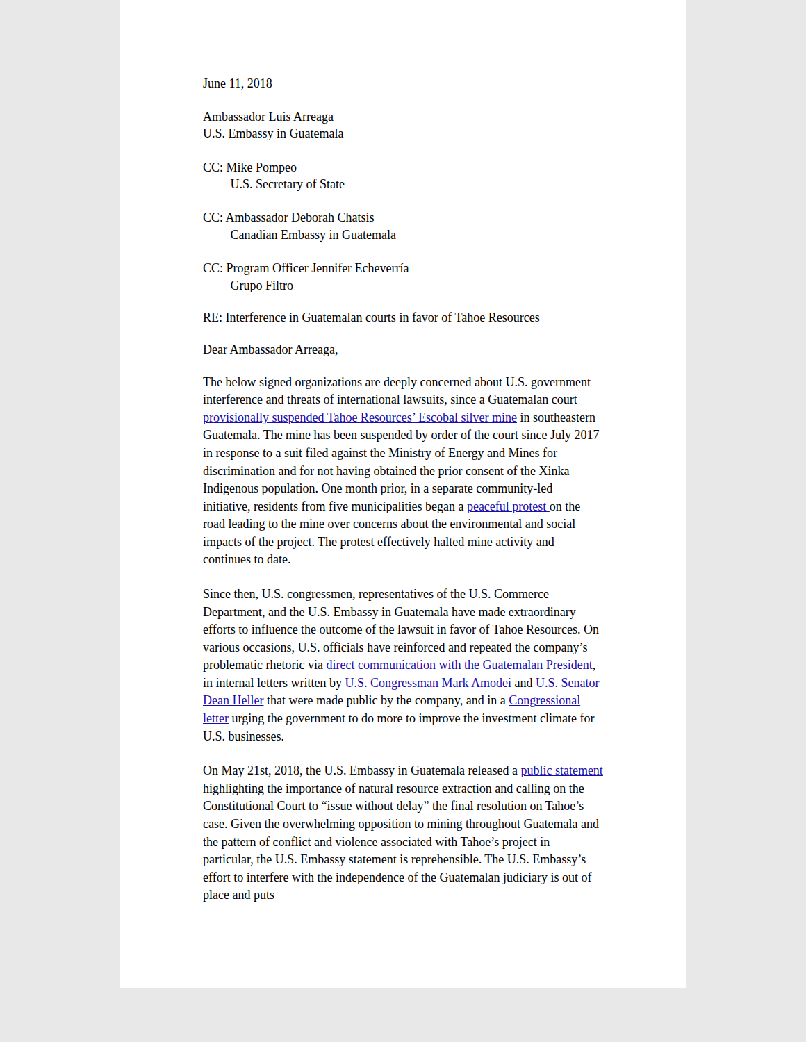June 11, 2018
Ambassador Luis Arreaga
U.S. Embassy in Guatemala
CC: Mike PompeoU.S. Secretary of State
CC: Ambassador Deborah ChatsisCanadian Embassy in Guatemala
CC: Program Officer Jennifer EcheverríaGrupo Filtro
RE: Interference in Guatemalan courts in favor of Tahoe Resources
Dear Ambassador Arreaga,
The below signed organizations are deeply concerned about U.S. government interference and threats of international lawsuits, since a Guatemalan court provisionally suspended Tahoe Resources’ Escobal silver mine in southeastern Guatemala. The mine has been suspended by order of the court since July 2017 in response to a suit filed against the Ministry of Energy and Mines for discrimination and for not having obtained the prior consent of the Xinka Indigenous population. One month prior, in a separate community-led initiative, residents from five municipalities began a peaceful protest on the road leading to the mine over concerns about the environmental and social impacts of the project. The protest effectively halted mine activity and continues to date.
Since then, U.S. congressmen, representatives of the U.S. Commerce Department, and the U.S. Embassy in Guatemala have made extraordinary efforts to influence the outcome of the lawsuit in favor of Tahoe Resources. On various occasions, U.S. officials have reinforced and repeated the company’s problematic rhetoric via direct communication with the Guatemalan President, in internal letters written by U.S. Congressman Mark Amodei and U.S. Senator Dean Heller that were made public by the company, and in a Congressional letter urging the government to do more to improve the investment climate for U.S. businesses.
On May 21st, 2018, the U.S. Embassy in Guatemala released a public statement highlighting the importance of natural resource extraction and calling on the Constitutional Court to “issue without delay” the final resolution on Tahoe’s case. Given the overwhelming opposition to mining throughout Guatemala and the pattern of conflict and violence associated with Tahoe’s project in particular, the U.S. Embassy statement is reprehensible. The U.S. Embassy’s effort to interfere with the independence of the Guatemalan judiciary is out of place and puts